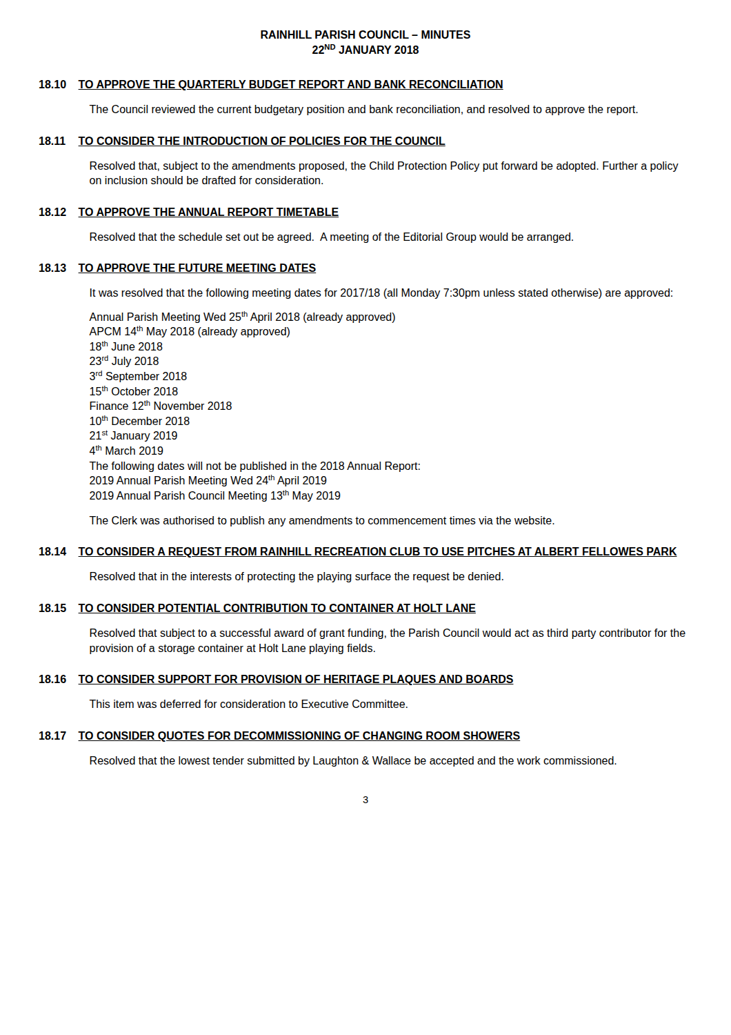RAINHILL PARISH COUNCIL – MINUTES 22ND JANUARY 2018
18.10 TO APPROVE THE QUARTERLY BUDGET REPORT AND BANK RECONCILIATION
The Council reviewed the current budgetary position and bank reconciliation, and resolved to approve the report.
18.11 TO CONSIDER THE INTRODUCTION OF POLICIES FOR THE COUNCIL
Resolved that, subject to the amendments proposed, the Child Protection Policy put forward be adopted. Further a policy on inclusion should be drafted for consideration.
18.12 TO APPROVE THE ANNUAL REPORT TIMETABLE
Resolved that the schedule set out be agreed. A meeting of the Editorial Group would be arranged.
18.13 TO APPROVE THE FUTURE MEETING DATES
It was resolved that the following meeting dates for 2017/18 (all Monday 7:30pm unless stated otherwise) are approved:
Annual Parish Meeting Wed 25th April 2018 (already approved)
APCM 14th May 2018 (already approved)
18th June 2018
23rd July 2018
3rd September 2018
15th October 2018
Finance 12th November 2018
10th December 2018
21st January 2019
4th March 2019
The following dates will not be published in the 2018 Annual Report:
2019 Annual Parish Meeting Wed 24th April 2019
2019 Annual Parish Council Meeting 13th May 2019
The Clerk was authorised to publish any amendments to commencement times via the website.
18.14 TO CONSIDER A REQUEST FROM RAINHILL RECREATION CLUB TO USE PITCHES AT ALBERT FELLOWES PARK
Resolved that in the interests of protecting the playing surface the request be denied.
18.15 TO CONSIDER POTENTIAL CONTRIBUTION TO CONTAINER AT HOLT LANE
Resolved that subject to a successful award of grant funding, the Parish Council would act as third party contributor for the provision of a storage container at Holt Lane playing fields.
18.16 TO CONSIDER SUPPORT FOR PROVISION OF HERITAGE PLAQUES AND BOARDS
This item was deferred for consideration to Executive Committee.
18.17 TO CONSIDER QUOTES FOR DECOMMISSIONING OF CHANGING ROOM SHOWERS
Resolved that the lowest tender submitted by Laughton & Wallace be accepted and the work commissioned.
3